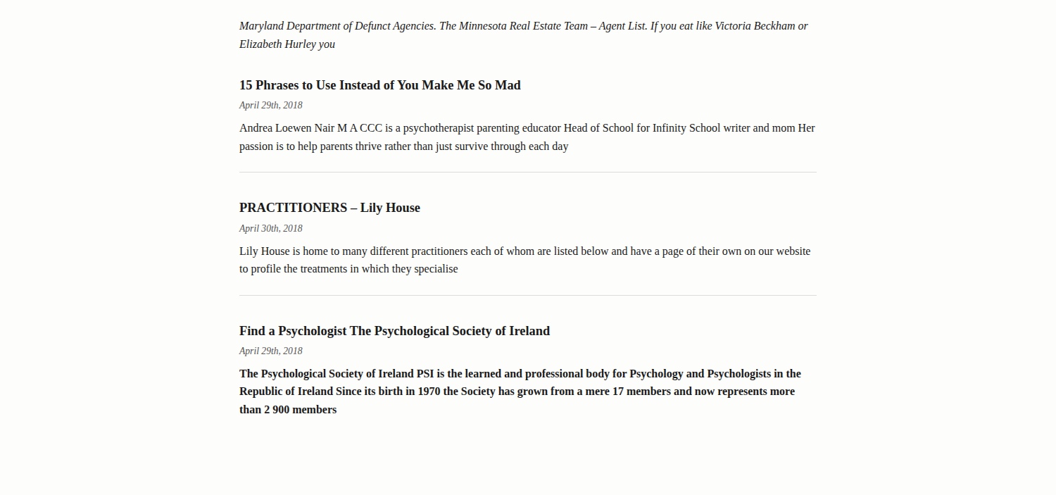Maryland Department of Defunct Agencies. The Minnesota Real Estate Team – Agent List. If you eat like Victoria Beckham or Elizabeth Hurley you
15 Phrases to Use Instead of You Make Me So Mad
April 29th, 2018
Andrea Loewen Nair M A CCC is a psychotherapist parenting educator Head of School for Infinity School writer and mom Her passion is to help parents thrive rather than just survive through each day
PRACTITIONERS – Lily House
April 30th, 2018
Lily House is home to many different practitioners each of whom are listed below and have a page of their own on our website to profile the treatments in which they specialise
Find a Psychologist The Psychological Society of Ireland
April 29th, 2018
The Psychological Society of Ireland PSI is the learned and professional body for Psychology and Psychologists in the Republic of Ireland Since its birth in 1970 the Society has grown from a mere 17 members and now represents more than 2 900 members